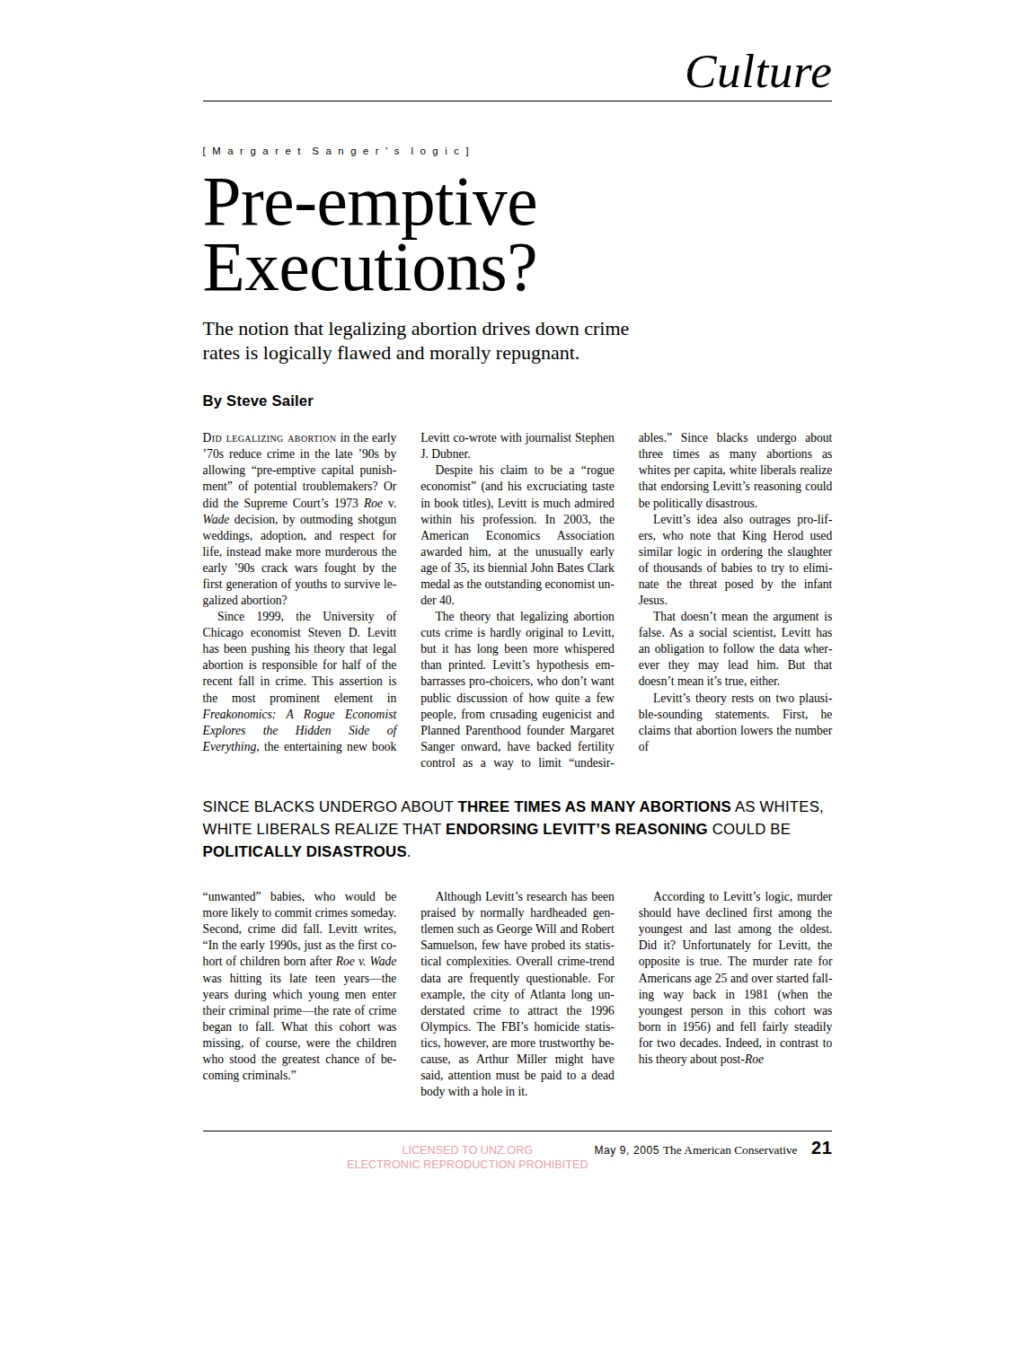Culture
[ M a r g a r e t S a n g e r ' s l o g i c ]
Pre-emptive Executions?
The notion that legalizing abortion drives down crime rates is logically flawed and morally repugnant.
By Steve Sailer
Did legalizing abortion in the early ’70s reduce crime in the late ’90s by allowing “pre-emptive capital punishment” of potential troublemakers? Or did the Supreme Court’s 1973 Roe v. Wade decision, by outmoding shotgun weddings, adoption, and respect for life, instead make more murderous the early ’90s crack wars fought by the first generation of youths to survive legalized abortion?
Since 1999, the University of Chicago economist Steven D. Levitt has been pushing his theory that legal abortion is responsible for half of the recent fall in crime. This assertion is the most prominent element in Freakonomics: A Rogue Economist Explores the Hidden Side of Everything, the entertaining new book Levitt co-wrote with journalist Stephen J. Dubner.
Despite his claim to be a “rogue economist” (and his excruciating taste in book titles), Levitt is much admired within his profession. In 2003, the American Economics Association awarded him, at the unusually early age of 35, its biennial John Bates Clark medal as the outstanding economist under 40.
The theory that legalizing abortion cuts crime is hardly original to Levitt, but it has long been more whispered than printed. Levitt’s hypothesis embarrasses pro-choicers, who don’t want public discussion of how quite a few people, from crusading eugenicist and Planned Parenthood founder Margaret Sanger onward, have backed fertility control as a way to limit “undesirables.” Since blacks undergo about three times as many abortions as whites per capita, white liberals realize that endorsing Levitt’s reasoning could be politically disastrous.
Levitt’s idea also outrages pro-lifers, who note that King Herod used similar logic in ordering the slaughter of thousands of babies to try to eliminate the threat posed by the infant Jesus.
That doesn’t mean the argument is false. As a social scientist, Levitt has an obligation to follow the data wherever they may lead him. But that doesn’t mean it’s true, either.
Levitt’s theory rests on two plausible-sounding statements. First, he claims that abortion lowers the number of
Since blacks undergo about three times as many abortions as whites, white liberals realize that endorsing Levitt’s reasoning could be politically disastrous.
“unwanted” babies, who would be more likely to commit crimes someday. Second, crime did fall. Levitt writes, “In the early 1990s, just as the first cohort of children born after Roe v. Wade was hitting its late teen years—the years during which young men enter their criminal prime—the rate of crime began to fall. What this cohort was missing, of course, were the children who stood the greatest chance of becoming criminals.”
Although Levitt’s research has been praised by normally hardheaded gentlemen such as George Will and Robert Samuelson, few have probed its statistical complexities. Overall crime-trend data are frequently questionable. For example, the city of Atlanta long understated crime to attract the 1996 Olympics. The FBI’s homicide statistics, however, are more trustworthy because, as Arthur Miller might have said, attention must be paid to a dead body with a hole in it.
According to Levitt’s logic, murder should have declined first among the youngest and last among the oldest. Did it? Unfortunately for Levitt, the opposite is true. The murder rate for Americans age 25 and over started falling way back in 1981 (when the youngest person in this cohort was born in 1956) and fell fairly steadily for two decades. Indeed, in contrast to his theory about post-Roe
LICENSED TO UNZ.ORG
ELECTRONIC REPRODUCTION PROHIBITED
May 9, 2005 The American Conservative 21